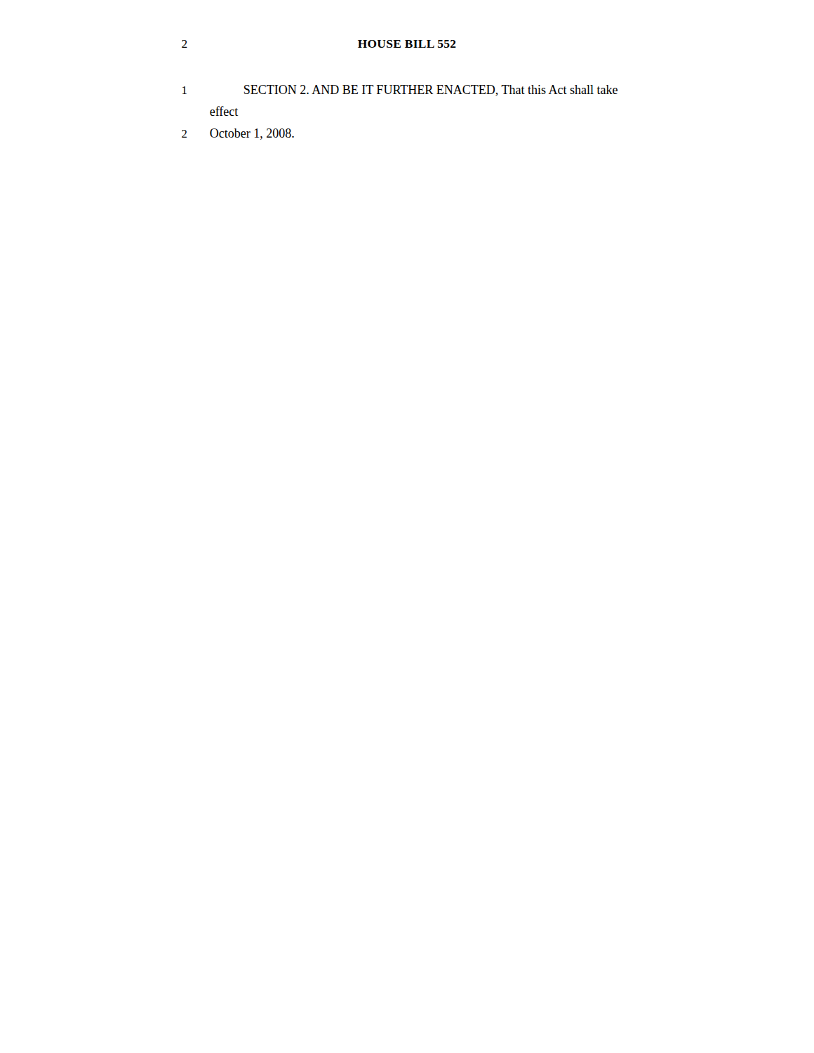2
HOUSE BILL 552
1
SECTION 2. AND BE IT FURTHER ENACTED, That this Act shall take effect
2
October 1, 2008.